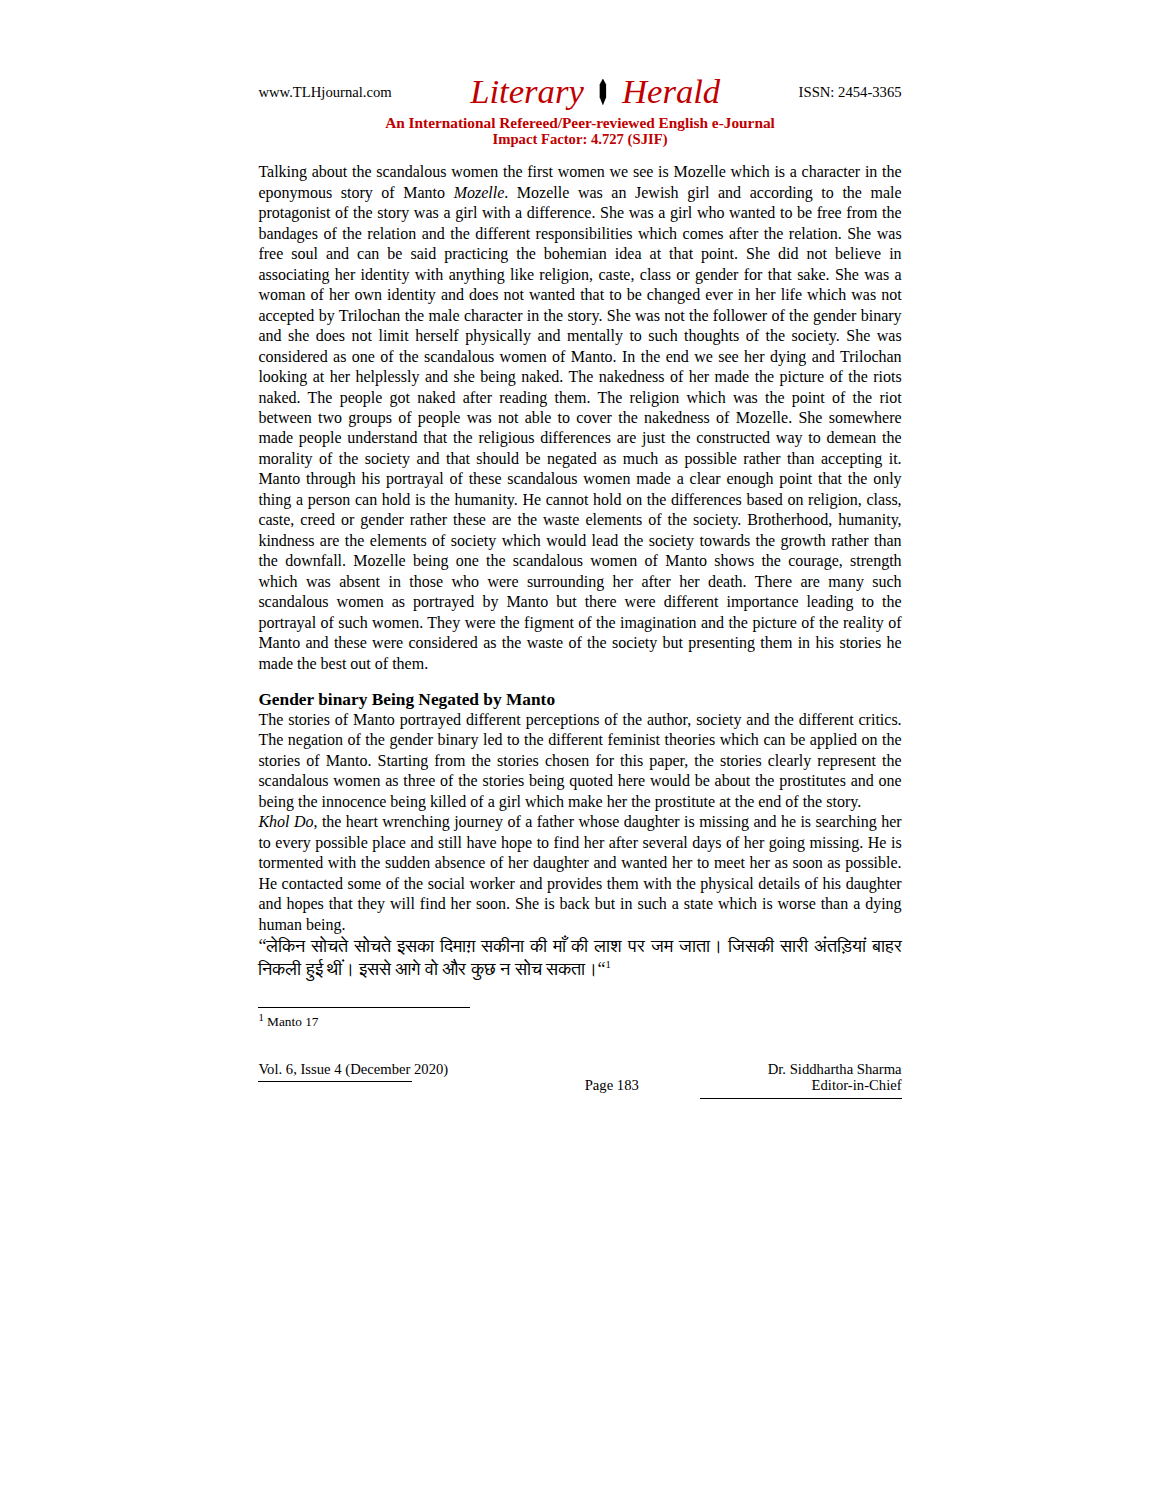www.TLHjournal.com
Literary Herald
ISSN: 2454-3365
An International Refereed/Peer-reviewed English e-Journal
Impact Factor: 4.727 (SJIF)
Talking about the scandalous women the first women we see is Mozelle which is a character in the eponymous story of Manto Mozelle. Mozelle was an Jewish girl and according to the male protagonist of the story was a girl with a difference. She was a girl who wanted to be free from the bandages of the relation and the different responsibilities which comes after the relation. She was free soul and can be said practicing the bohemian idea at that point. She did not believe in associating her identity with anything like religion, caste, class or gender for that sake. She was a woman of her own identity and does not wanted that to be changed ever in her life which was not accepted by Trilochan the male character in the story. She was not the follower of the gender binary and she does not limit herself physically and mentally to such thoughts of the society. She was considered as one of the scandalous women of Manto. In the end we see her dying and Trilochan looking at her helplessly and she being naked. The nakedness of her made the picture of the riots naked. The people got naked after reading them. The religion which was the point of the riot between two groups of people was not able to cover the nakedness of Mozelle. She somewhere made people understand that the religious differences are just the constructed way to demean the morality of the society and that should be negated as much as possible rather than accepting it. Manto through his portrayal of these scandalous women made a clear enough point that the only thing a person can hold is the humanity. He cannot hold on the differences based on religion, class, caste, creed or gender rather these are the waste elements of the society. Brotherhood, humanity, kindness are the elements of society which would lead the society towards the growth rather than the downfall. Mozelle being one the scandalous women of Manto shows the courage, strength which was absent in those who were surrounding her after her death. There are many such scandalous women as portrayed by Manto but there were different importance leading to the portrayal of such women. They were the figment of the imagination and the picture of the reality of Manto and these were considered as the waste of the society but presenting them in his stories he made the best out of them.
Gender binary Being Negated by Manto
The stories of Manto portrayed different perceptions of the author, society and the different critics. The negation of the gender binary led to the different feminist theories which can be applied on the stories of Manto. Starting from the stories chosen for this paper, the stories clearly represent the scandalous women as three of the stories being quoted here would be about the prostitutes and one being the innocence being killed of a girl which make her the prostitute at the end of the story.
Khol Do, the heart wrenching journey of a father whose daughter is missing and he is searching her to every possible place and still have hope to find her after several days of her going missing. He is tormented with the sudden absence of her daughter and wanted her to meet her as soon as possible. He contacted some of the social worker and provides them with the physical details of his daughter and hopes that they will find her soon. She is back but in such a state which is worse than a dying human being.
“लेकिन सोचते सोचते इसका दिमाग़ सकीना की माँ की लाश पर जम जाता। जिसकी सारी अंतड़ियां बाहर निकली हुई थीं। इससे आगे वो और कुछ न सोच सकता।“1
1 Manto 17
Vol. 6, Issue 4 (December 2020)
Dr. Siddhartha Sharma
Page 183
Editor-in-Chief